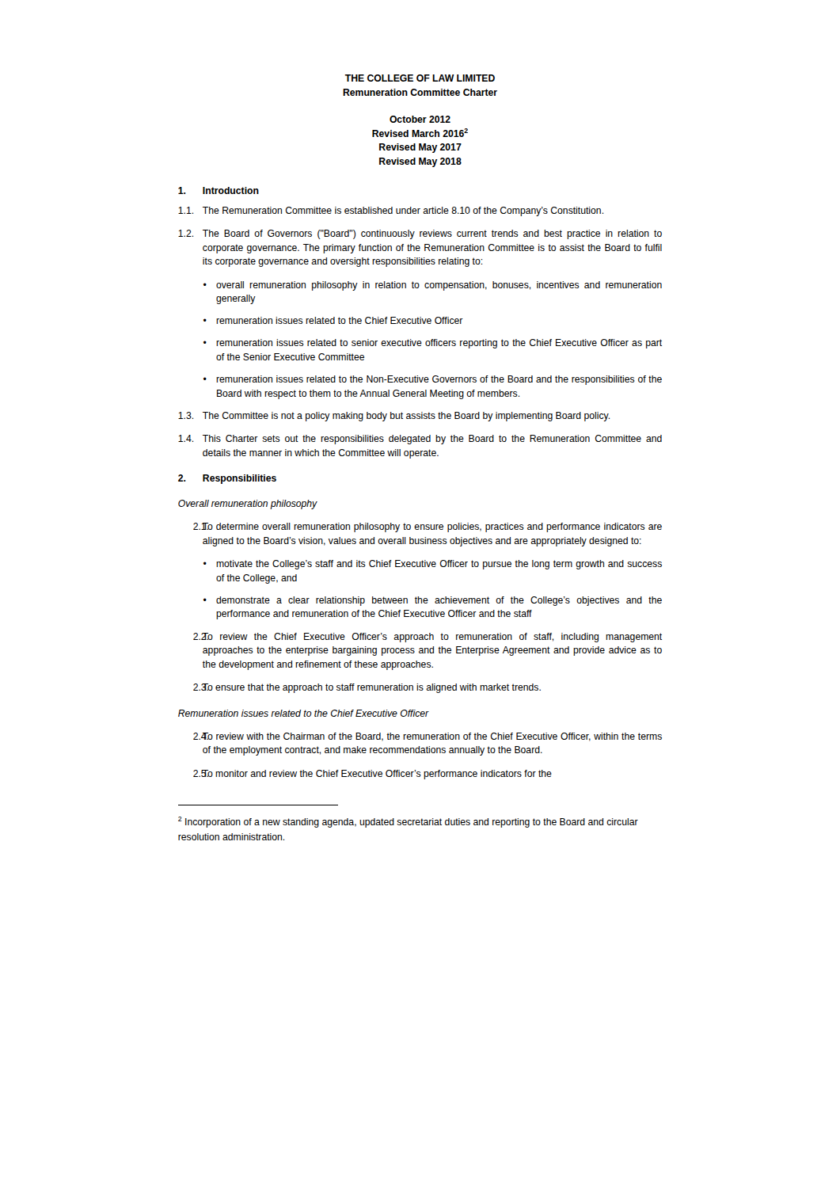THE COLLEGE OF LAW LIMITED
Remuneration Committee Charter
October 2012
Revised March 20162
Revised May 2017
Revised May 2018
1. Introduction
1.1. The Remuneration Committee is established under article 8.10 of the Company’s Constitution.
1.2. The Board of Governors ("Board") continuously reviews current trends and best practice in relation to corporate governance. The primary function of the Remuneration Committee is to assist the Board to fulfil its corporate governance and oversight responsibilities relating to:
overall remuneration philosophy in relation to compensation, bonuses, incentives and remuneration generally
remuneration issues related to the Chief Executive Officer
remuneration issues related to senior executive officers reporting to the Chief Executive Officer as part of the Senior Executive Committee
remuneration issues related to the Non-Executive Governors of the Board and the responsibilities of the Board with respect to them to the Annual General Meeting of members.
1.3. The Committee is not a policy making body but assists the Board by implementing Board policy.
1.4. This Charter sets out the responsibilities delegated by the Board to the Remuneration Committee and details the manner in which the Committee will operate.
2. Responsibilities
Overall remuneration philosophy
2.1. To determine overall remuneration philosophy to ensure policies, practices and performance indicators are aligned to the Board’s vision, values and overall business objectives and are appropriately designed to:
motivate the College’s staff and its Chief Executive Officer to pursue the long term growth and success of the College, and
demonstrate a clear relationship between the achievement of the College’s objectives and the performance and remuneration of the Chief Executive Officer and the staff
2.2. To review the Chief Executive Officer’s approach to remuneration of staff, including management approaches to the enterprise bargaining process and the Enterprise Agreement and provide advice as to the development and refinement of these approaches.
2.3. To ensure that the approach to staff remuneration is aligned with market trends.
Remuneration issues related to the Chief Executive Officer
2.4. To review with the Chairman of the Board, the remuneration of the Chief Executive Officer, within the terms of the employment contract, and make recommendations annually to the Board.
2.5. To monitor and review the Chief Executive Officer’s performance indicators for the
2 Incorporation of a new standing agenda, updated secretariat duties and reporting to the Board and circular resolution administration.